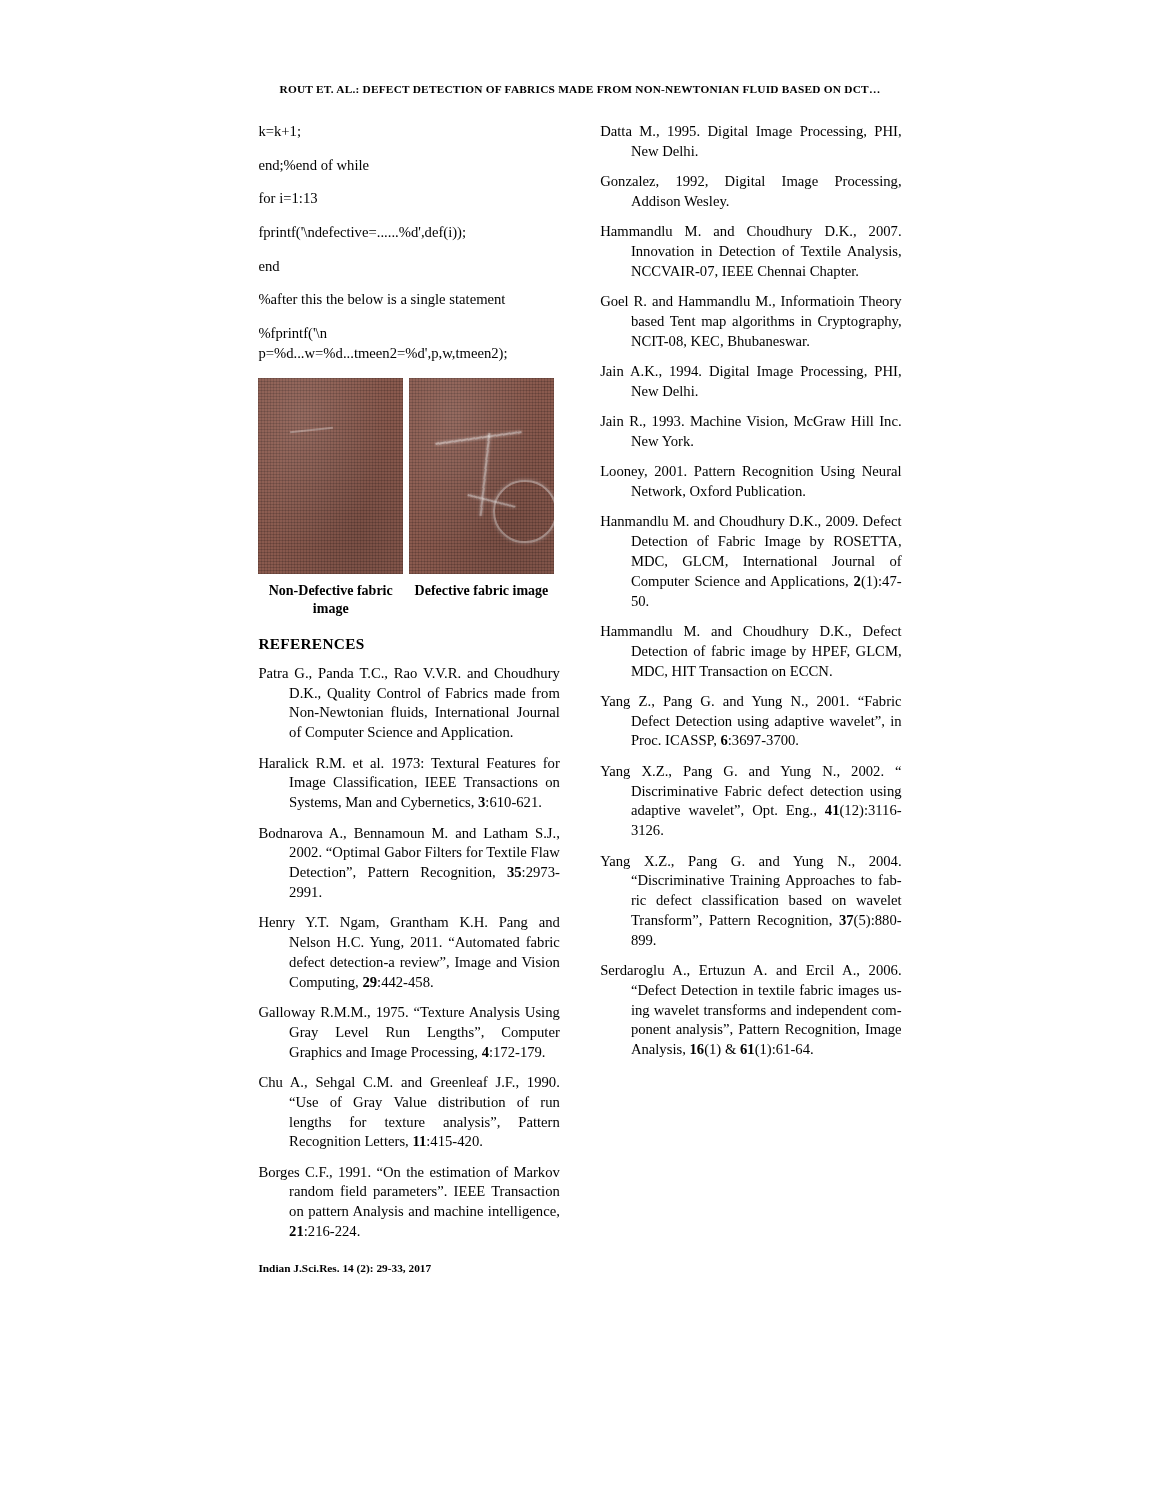Rout et. al.: Defect Detection of Fabrics Made from Non-Newtonian Fluid Based on DCT…
k=k+1;
end;%end of while
for i=1:13
fprintf('\ndefective=......%d',def(i));
end
%after this the below is a single statement
%fprintf('\n p=%d...w=%d...tmeen2=%d',p,w,tmeen2);
Non-Defective fabric image
Defective fabric image
REFERENCES
Patra G., Panda T.C., Rao V.V.R. and Choudhury D.K., Quality Control of Fabrics made from Non-Newtonian fluids, International Journal of Computer Science and Application.
Haralick R.M. et al. 1973: Textural Features for Image Classification, IEEE Transactions on Systems, Man and Cybernetics, 3:610-621.
Bodnarova A., Bennamoun M. and Latham S.J., 2002. “Optimal Gabor Filters for Textile Flaw Detection”, Pattern Recognition, 35:2973-2991.
Henry Y.T. Ngam, Grantham K.H. Pang and Nelson H.C. Yung, 2011. “Automated fabric defect detection-a review”, Image and Vision Computing, 29:442-458.
Galloway R.M.M., 1975. “Texture Analysis Using Gray Level Run Lengths”, Computer Graphics and Image Processing, 4:172-179.
Chu A., Sehgal C.M. and Greenleaf J.F., 1990. “Use of Gray Value distribution of run lengths for texture analysis”, Pattern Recognition Letters, 11:415-420.
Borges C.F., 1991. “On the estimation of Markov random field parameters”. IEEE Transaction on pattern Analysis and machine intelligence, 21:216-224.
Datta M., 1995. Digital Image Processing, PHI, New Delhi.
Gonzalez, 1992, Digital Image Processing, Addison Wesley.
Hammandlu M. and Choudhury D.K., 2007. Innovation in Detection of Textile Analysis, NCCVAIR-07, IEEE Chennai Chapter.
Goel R. and Hammandlu M., Informatioin Theory based Tent map algorithms in Cryptography, NCIT-08, KEC, Bhubaneswar.
Jain A.K., 1994. Digital Image Processing, PHI, New Delhi.
Jain R., 1993. Machine Vision, McGraw Hill Inc. New York.
Looney, 2001. Pattern Recognition Using Neural Network, Oxford Publication.
Hanmandlu M. and Choudhury D.K., 2009. Defect Detection of Fabric Image by ROSETTA, MDC, GLCM, International Journal of Computer Science and Applications, 2(1):47-50.
Hammandlu M. and Choudhury D.K., Defect Detection of fabric image by HPEF, GLCM, MDC, HIT Transaction on ECCN.
Yang Z., Pang G. and Yung N., 2001. “Fabric Defect Detection using adaptive wavelet”, in Proc. ICASSP, 6:3697-3700.
Yang X.Z., Pang G. and Yung N., 2002. “ Discriminative Fabric defect detection using adaptive wavelet”, Opt. Eng., 41(12):3116-3126.
Yang X.Z., Pang G. and Yung N., 2004. “Discriminative Training Approaches to fabric defect classification based on wavelet Transform”, Pattern Recognition, 37(5):880-899.
Serdaroglu A., Ertuzun A. and Ercil A., 2006. “Defect Detection in textile fabric images using wavelet transforms and independent component analysis”, Pattern Recognition, Image Analysis, 16(1) & 61(1):61-64.
Indian J.Sci.Res. 14 (2): 29-33, 2017